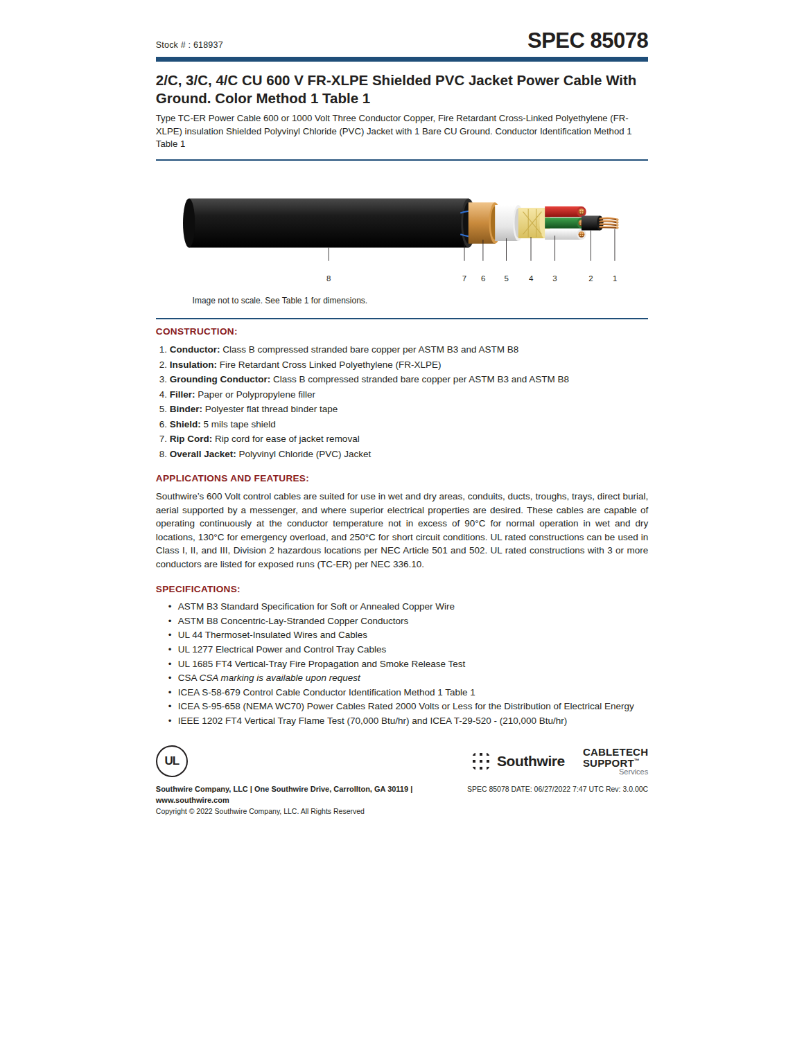Stock # : 618937
SPEC 85078
2/C, 3/C, 4/C CU 600 V FR-XLPE Shielded PVC Jacket Power Cable With Ground. Color Method 1 Table 1
Type TC-ER Power Cable 600 or 1000 Volt Three Conductor Copper, Fire Retardant Cross-Linked Polyethylene (FR-XLPE) insulation Shielded Polyvinyl Chloride (PVC) Jacket with 1 Bare CU Ground. Conductor Identification Method 1 Table 1
8 7 6 5 4 3 2 1
Image not to scale. See Table 1 for dimensions.
CONSTRUCTION:
Conductor: Class B compressed stranded bare copper per ASTM B3 and ASTM B8
Insulation: Fire Retardant Cross Linked Polyethylene (FR-XLPE)
Grounding Conductor: Class B compressed stranded bare copper per ASTM B3 and ASTM B8
Filler: Paper or Polypropylene filler
Binder: Polyester flat thread binder tape
Shield: 5 mils tape shield
Rip Cord: Rip cord for ease of jacket removal
Overall Jacket: Polyvinyl Chloride (PVC) Jacket
APPLICATIONS AND FEATURES:
Southwire’s 600 Volt control cables are suited for use in wet and dry areas, conduits, ducts, troughs, trays, direct burial, aerial supported by a messenger, and where superior electrical properties are desired. These cables are capable of operating continuously at the conductor temperature not in excess of 90°C for normal operation in wet and dry locations, 130°C for emergency overload, and 250°C for short circuit conditions. UL rated constructions can be used in Class I, II, and III, Division 2 hazardous locations per NEC Article 501 and 502. UL rated constructions with 3 or more conductors are listed for exposed runs (TC-ER) per NEC 336.10.
SPECIFICATIONS:
ASTM B3 Standard Specification for Soft or Annealed Copper Wire
ASTM B8 Concentric-Lay-Stranded Copper Conductors
UL 44 Thermoset-Insulated Wires and Cables
UL 1277 Electrical Power and Control Tray Cables
UL 1685 FT4 Vertical-Tray Fire Propagation and Smoke Release Test
CSA CSA marking is available upon request
ICEA S-58-679 Control Cable Conductor Identification Method 1 Table 1
ICEA S-95-658 (NEMA WC70) Power Cables Rated 2000 Volts or Less for the Distribution of Electrical Energy
IEEE 1202 FT4 Vertical Tray Flame Test (70,000 Btu/hr) and ICEA T-29-520 - (210,000 Btu/hr)
UL
Southwire
CABLETECH
SUPPORT™
Services
Southwire Company, LLC | One Southwire Drive, Carrollton, GA 30119 | www.southwire.com
Copyright © 2022 Southwire Company, LLC. All Rights Reserved
SPEC 85078 DATE: 06/27/2022 7:47 UTC Rev: 3.0.00C